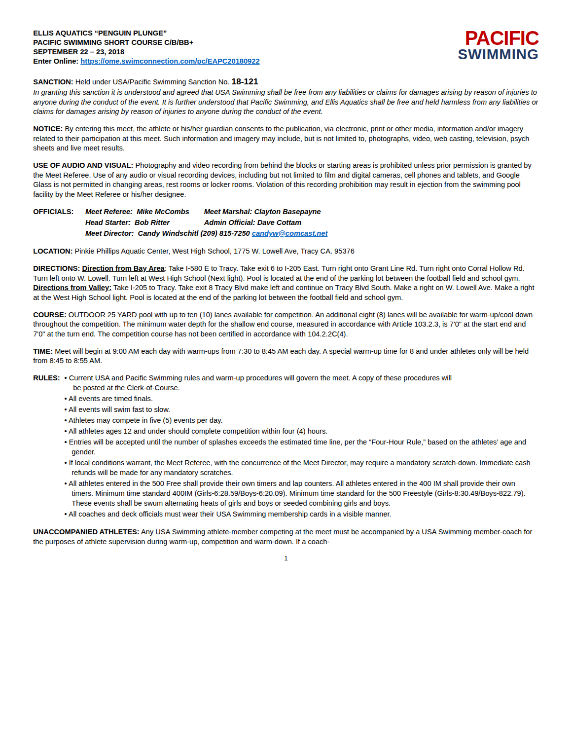ELLIS AQUATICS “PENGUIN PLUNGE”
PACIFIC SWIMMING SHORT COURSE C/B/BB+
SEPTEMBER 22 – 23, 2018
Enter Online: https://ome.swimconnection.com/pc/EAPC20180922
PACIFIC
SWIMMING
SANCTION: Held under USA/Pacific Swimming Sanction No. 18-121
In granting this sanction it is understood and agreed that USA Swimming shall be free from any liabilities or claims for damages arising by reason of injuries to anyone during the conduct of the event. It is further understood that Pacific Swimming, and Ellis Aquatics shall be free and held harmless from any liabilities or claims for damages arising by reason of injuries to anyone during the conduct of the event.
NOTICE: By entering this meet, the athlete or his/her guardian consents to the publication, via electronic, print or other media, information and/or imagery related to their participation at this meet. Such information and imagery may include, but is not limited to, photographs, video, web casting, television, psych sheets and live meet results.
USE OF AUDIO AND VISUAL: Photography and video recording from behind the blocks or starting areas is prohibited unless prior permission is granted by the Meet Referee. Use of any audio or visual recording devices, including but not limited to film and digital cameras, cell phones and tablets, and Google Glass is not permitted in changing areas, rest rooms or locker rooms. Violation of this recording prohibition may result in ejection from the swimming pool facility by the Meet Referee or his/her designee.
| OFFICIALS: | Meet Referee: Mike McCombs | Meet Marshal: Clayton Basepayne |
| | Head Starter: Bob Ritter | Admin Official: Dave Cottam |
| | Meet Director: Candy Windschitl (209) 815-7250 candyw@comcast.net |
LOCATION: Pinkie Phillips Aquatic Center, West High School, 1775 W. Lowell Ave, Tracy CA. 95376
DIRECTIONS: Direction from Bay Area: Take I-580 E to Tracy. Take exit 6 to I-205 East. Turn right onto Grant Line Rd. Turn right onto Corral Hollow Rd. Turn left onto W. Lowell. Turn left at West High School (Next light). Pool is located at the end of the parking lot between the football field and school gym. Directions from Valley: Take I-205 to Tracy. Take exit 8 Tracy Blvd make left and continue on Tracy Blvd South. Make a right on W. Lowell Ave. Make a right at the West High School light. Pool is located at the end of the parking lot between the football field and school gym.
COURSE: OUTDOOR 25 YARD pool with up to ten (10) lanes available for competition. An additional eight (8) lanes will be available for warm-up/cool down throughout the competition. The minimum water depth for the shallow end course, measured in accordance with Article 103.2.3, is 7'0" at the start end and 7'0" at the turn end. The competition course has not been certified in accordance with 104.2.2C(4).
TIME: Meet will begin at 9:00 AM each day with warm-ups from 7:30 to 8:45 AM each day. A special warm-up time for 8 and under athletes only will be held from 8:45 to 8:55 AM.
RULES:
• Current USA and Pacific Swimming rules and warm-up procedures will govern the meet. A copy of these procedures will be posted at the Clerk-of-Course.
• All events are timed finals.
• All events will swim fast to slow.
• Athletes may compete in five (5) events per day.
• All athletes ages 12 and under should complete competition within four (4) hours.
• Entries will be accepted until the number of splashes exceeds the estimated time line, per the “Four-Hour Rule,” based on the athletes’ age and gender.
• If local conditions warrant, the Meet Referee, with the concurrence of the Meet Director, may require a mandatory scratch-down. Immediate cash refunds will be made for any mandatory scratches.
• All athletes entered in the 500 Free shall provide their own timers and lap counters. All athletes entered in the 400 IM shall provide their own timers. Minimum time standard 400IM (Girls-6:28.59/Boys-6:20.09). Minimum time standard for the 500 Freestyle (Girls-8:30.49/Boys-822.79). These events shall be swum alternating heats of girls and boys or seeded combining girls and boys.
• All coaches and deck officials must wear their USA Swimming membership cards in a visible manner.
UNACCOMPANIED ATHLETES: Any USA Swimming athlete-member competing at the meet must be accompanied by a USA Swimming member-coach for the purposes of athlete supervision during warm-up, competition and warm-down. If a coach-
1